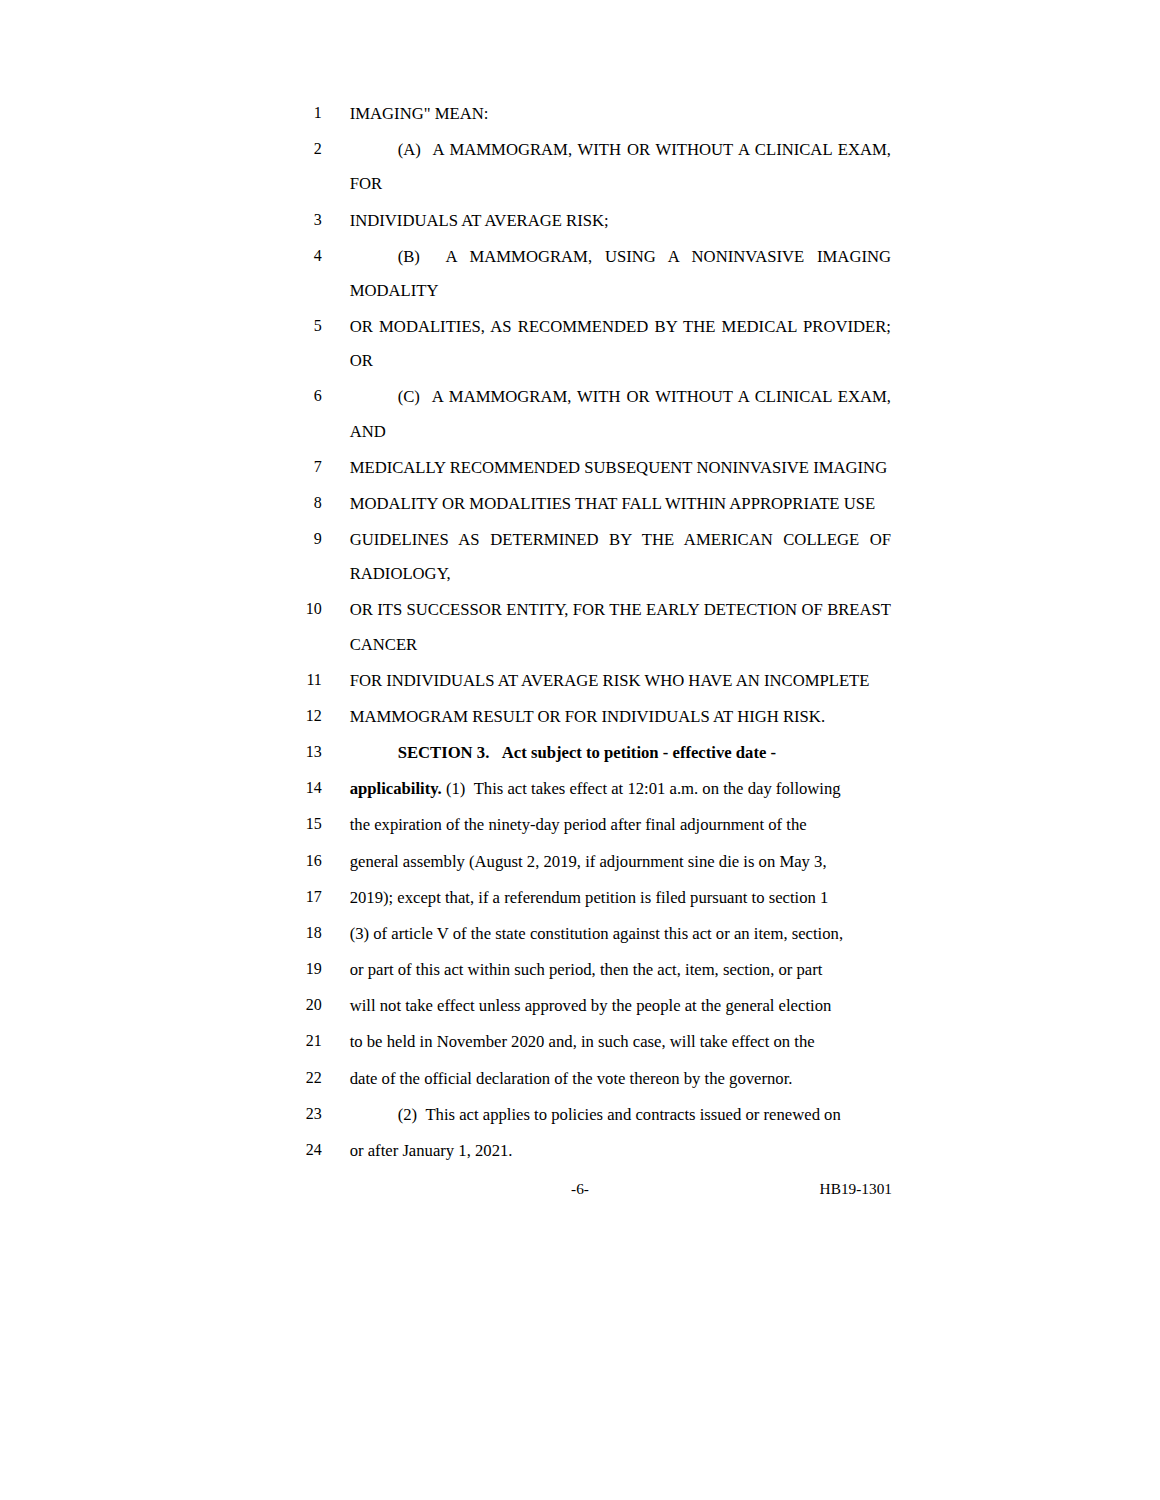| 1 | IMAGING" MEAN: |
| 2 | (A) A MAMMOGRAM, WITH OR WITHOUT A CLINICAL EXAM, FOR |
| 3 | INDIVIDUALS AT AVERAGE RISK; |
| 4 | (B) A MAMMOGRAM, USING A NONINVASIVE IMAGING MODALITY |
| 5 | OR MODALITIES, AS RECOMMENDED BY THE MEDICAL PROVIDER; OR |
| 6 | (C) A MAMMOGRAM, WITH OR WITHOUT A CLINICAL EXAM, AND |
| 7 | MEDICALLY RECOMMENDED SUBSEQUENT NONINVASIVE IMAGING |
| 8 | MODALITY OR MODALITIES THAT FALL WITHIN APPROPRIATE USE |
| 9 | GUIDELINES AS DETERMINED BY THE AMERICAN COLLEGE OF RADIOLOGY, |
| 10 | OR ITS SUCCESSOR ENTITY, FOR THE EARLY DETECTION OF BREAST CANCER |
| 11 | FOR INDIVIDUALS AT AVERAGE RISK WHO HAVE AN INCOMPLETE |
| 12 | MAMMOGRAM RESULT OR FOR INDIVIDUALS AT HIGH RISK. |
| 13 | SECTION 3. Act subject to petition - effective date - |
| 14 | applicability. (1) This act takes effect at 12:01 a.m. on the day following |
| 15 | the expiration of the ninety-day period after final adjournment of the |
| 16 | general assembly (August 2, 2019, if adjournment sine die is on May 3, |
| 17 | 2019); except that, if a referendum petition is filed pursuant to section 1 |
| 18 | (3) of article V of the state constitution against this act or an item, section, |
| 19 | or part of this act within such period, then the act, item, section, or part |
| 20 | will not take effect unless approved by the people at the general election |
| 21 | to be held in November 2020 and, in such case, will take effect on the |
| 22 | date of the official declaration of the vote thereon by the governor. |
| 23 | (2) This act applies to policies and contracts issued or renewed on |
| 24 | or after January 1, 2021. |
-6-
HB19-1301